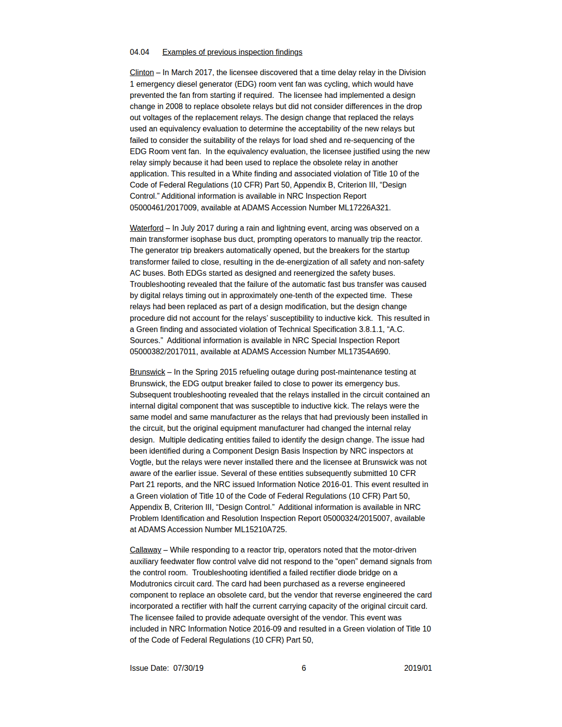04.04 Examples of previous inspection findings
Clinton – In March 2017, the licensee discovered that a time delay relay in the Division 1 emergency diesel generator (EDG) room vent fan was cycling, which would have prevented the fan from starting if required. The licensee had implemented a design change in 2008 to replace obsolete relays but did not consider differences in the drop out voltages of the replacement relays. The design change that replaced the relays used an equivalency evaluation to determine the acceptability of the new relays but failed to consider the suitability of the relays for load shed and re-sequencing of the EDG Room vent fan. In the equivalency evaluation, the licensee justified using the new relay simply because it had been used to replace the obsolete relay in another application. This resulted in a White finding and associated violation of Title 10 of the Code of Federal Regulations (10 CFR) Part 50, Appendix B, Criterion III, “Design Control.” Additional information is available in NRC Inspection Report 05000461/2017009, available at ADAMS Accession Number ML17226A321.
Waterford – In July 2017 during a rain and lightning event, arcing was observed on a main transformer isophase bus duct, prompting operators to manually trip the reactor. The generator trip breakers automatically opened, but the breakers for the startup transformer failed to close, resulting in the de-energization of all safety and non-safety AC buses. Both EDGs started as designed and reenergized the safety buses. Troubleshooting revealed that the failure of the automatic fast bus transfer was caused by digital relays timing out in approximately one-tenth of the expected time. These relays had been replaced as part of a design modification, but the design change procedure did not account for the relays’ susceptibility to inductive kick. This resulted in a Green finding and associated violation of Technical Specification 3.8.1.1, “A.C. Sources.” Additional information is available in NRC Special Inspection Report 05000382/2017011, available at ADAMS Accession Number ML17354A690.
Brunswick – In the Spring 2015 refueling outage during post-maintenance testing at Brunswick, the EDG output breaker failed to close to power its emergency bus. Subsequent troubleshooting revealed that the relays installed in the circuit contained an internal digital component that was susceptible to inductive kick. The relays were the same model and same manufacturer as the relays that had previously been installed in the circuit, but the original equipment manufacturer had changed the internal relay design. Multiple dedicating entities failed to identify the design change. The issue had been identified during a Component Design Basis Inspection by NRC inspectors at Vogtle, but the relays were never installed there and the licensee at Brunswick was not aware of the earlier issue. Several of these entities subsequently submitted 10 CFR Part 21 reports, and the NRC issued Information Notice 2016-01. This event resulted in a Green violation of Title 10 of the Code of Federal Regulations (10 CFR) Part 50, Appendix B, Criterion III, “Design Control.” Additional information is available in NRC Problem Identification and Resolution Inspection Report 05000324/2015007, available at ADAMS Accession Number ML15210A725.
Callaway – While responding to a reactor trip, operators noted that the motor-driven auxiliary feedwater flow control valve did not respond to the “open” demand signals from the control room. Troubleshooting identified a failed rectifier diode bridge on a Modutronics circuit card. The card had been purchased as a reverse engineered component to replace an obsolete card, but the vendor that reverse engineered the card incorporated a rectifier with half the current carrying capacity of the original circuit card. The licensee failed to provide adequate oversight of the vendor. This event was included in NRC Information Notice 2016-09 and resulted in a Green violation of Title 10 of the Code of Federal Regulations (10 CFR) Part 50,
Issue Date: 07/30/19 6 2019/01